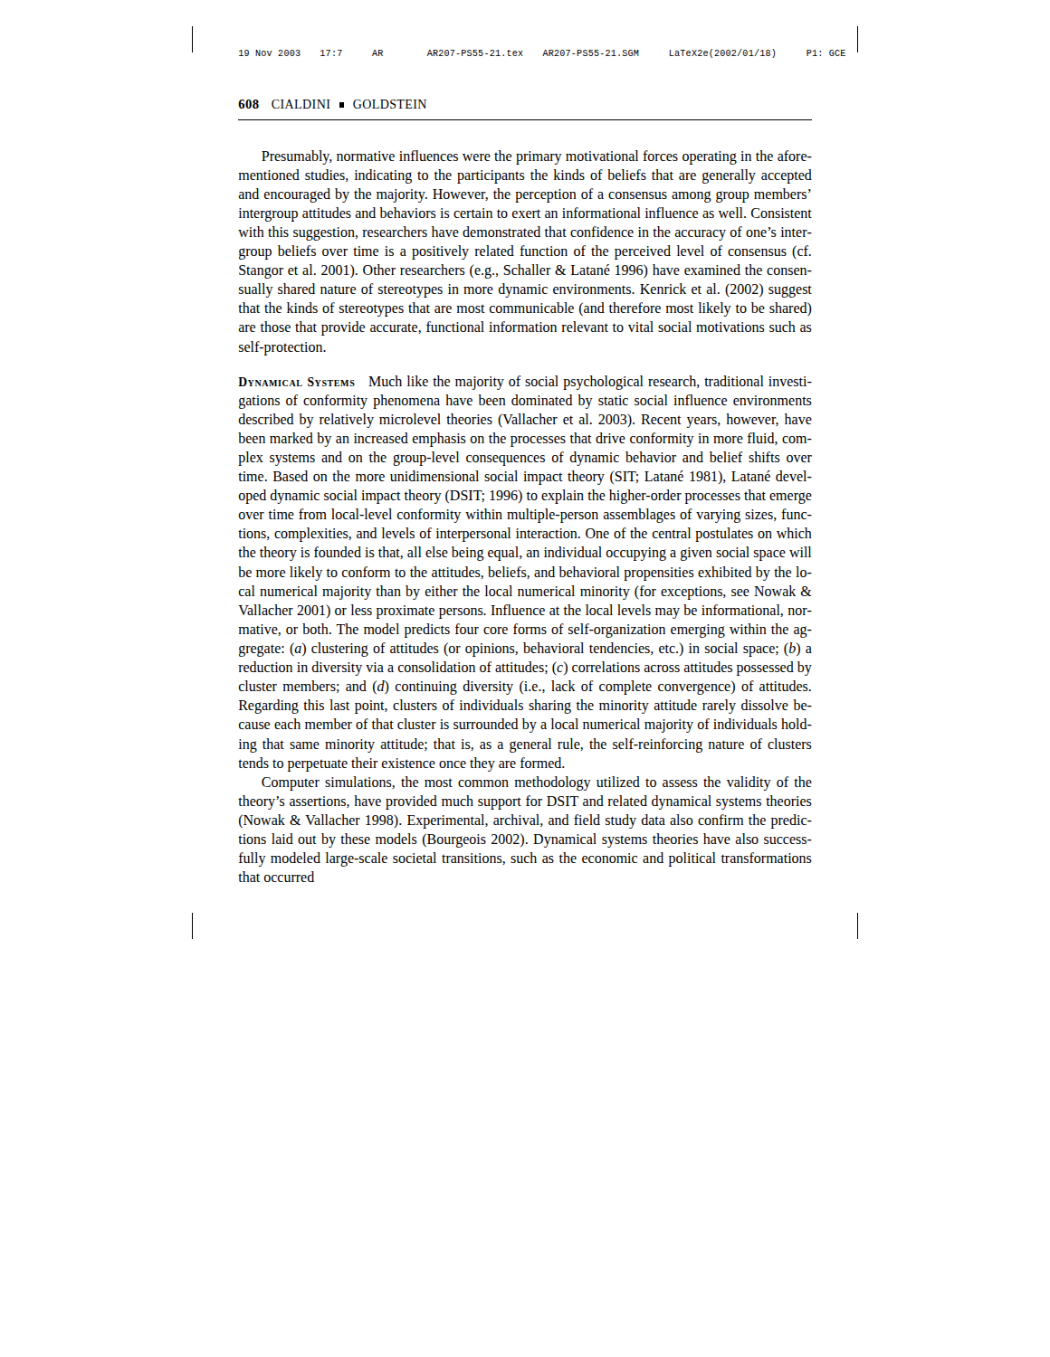19 Nov 2003 17:7 AR AR207-PS55-21.tex AR207-PS55-21.SGM LaTeX2e(2002/01/18) P1: GCE
608 CIALDINI GOLDSTEIN
Presumably, normative influences were the primary motivational forces operating in the aforementioned studies, indicating to the participants the kinds of beliefs that are generally accepted and encouraged by the majority. However, the perception of a consensus among group members’ intergroup attitudes and behaviors is certain to exert an informational influence as well. Consistent with this suggestion, researchers have demonstrated that confidence in the accuracy of one’s intergroup beliefs over time is a positively related function of the perceived level of consensus (cf. Stangor et al. 2001). Other researchers (e.g., Schaller & Latané 1996) have examined the consensually shared nature of stereotypes in more dynamic environments. Kenrick et al. (2002) suggest that the kinds of stereotypes that are most communicable (and therefore most likely to be shared) are those that provide accurate, functional information relevant to vital social motivations such as self-protection.
Dynamical Systems Much like the majority of social psychological research, traditional investigations of conformity phenomena have been dominated by static social influence environments described by relatively microlevel theories (Vallacher et al. 2003). Recent years, however, have been marked by an increased emphasis on the processes that drive conformity in more fluid, complex systems and on the group-level consequences of dynamic behavior and belief shifts over time. Based on the more unidimensional social impact theory (SIT; Latané 1981), Latané developed dynamic social impact theory (DSIT; 1996) to explain the higher-order processes that emerge over time from local-level conformity within multiple-person assemblages of varying sizes, functions, complexities, and levels of interpersonal interaction. One of the central postulates on which the theory is founded is that, all else being equal, an individual occupying a given social space will be more likely to conform to the attitudes, beliefs, and behavioral propensities exhibited by the local numerical majority than by either the local numerical minority (for exceptions, see Nowak & Vallacher 2001) or less proximate persons. Influence at the local levels may be informational, normative, or both. The model predicts four core forms of self-organization emerging within the aggregate: (a) clustering of attitudes (or opinions, behavioral tendencies, etc.) in social space; (b) a reduction in diversity via a consolidation of attitudes; (c) correlations across attitudes possessed by cluster members; and (d) continuing diversity (i.e., lack of complete convergence) of attitudes. Regarding this last point, clusters of individuals sharing the minority attitude rarely dissolve because each member of that cluster is surrounded by a local numerical majority of individuals holding that same minority attitude; that is, as a general rule, the self-reinforcing nature of clusters tends to perpetuate their existence once they are formed.
Computer simulations, the most common methodology utilized to assess the validity of the theory’s assertions, have provided much support for DSIT and related dynamical systems theories (Nowak & Vallacher 1998). Experimental, archival, and field study data also confirm the predictions laid out by these models (Bourgeois 2002). Dynamical systems theories have also successfully modeled large-scale societal transitions, such as the economic and political transformations that occurred